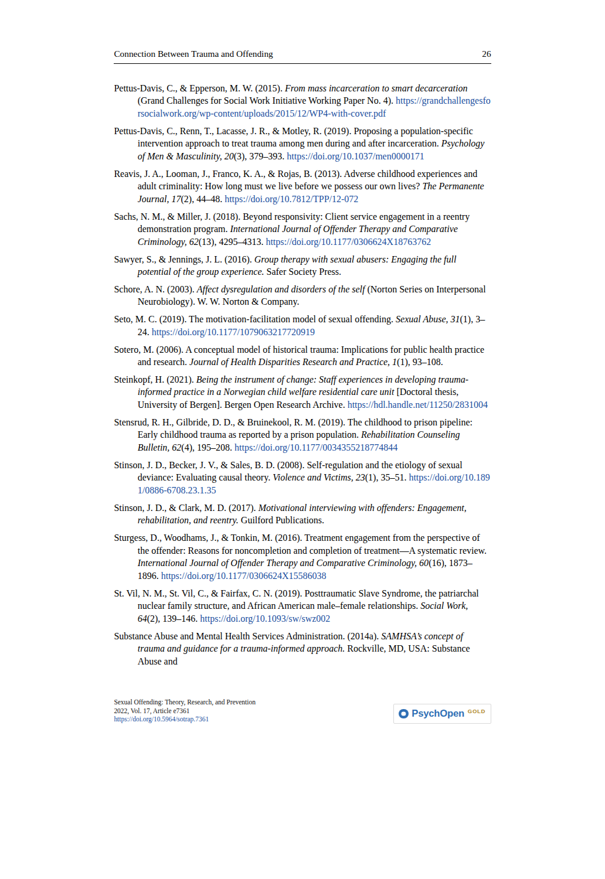Connection Between Trauma and Offending 26
Pettus-Davis, C., & Epperson, M. W. (2015). From mass incarceration to smart decarceration (Grand Challenges for Social Work Initiative Working Paper No. 4). https://grandchallengesforsocialwork.org/wp-content/uploads/2015/12/WP4-with-cover.pdf
Pettus-Davis, C., Renn, T., Lacasse, J. R., & Motley, R. (2019). Proposing a population-specific intervention approach to treat trauma among men during and after incarceration. Psychology of Men & Masculinity, 20(3), 379–393. https://doi.org/10.1037/men0000171
Reavis, J. A., Looman, J., Franco, K. A., & Rojas, B. (2013). Adverse childhood experiences and adult criminality: How long must we live before we possess our own lives? The Permanente Journal, 17(2), 44–48. https://doi.org/10.7812/TPP/12-072
Sachs, N. M., & Miller, J. (2018). Beyond responsivity: Client service engagement in a reentry demonstration program. International Journal of Offender Therapy and Comparative Criminology, 62(13), 4295–4313. https://doi.org/10.1177/0306624X18763762
Sawyer, S., & Jennings, J. L. (2016). Group therapy with sexual abusers: Engaging the full potential of the group experience. Safer Society Press.
Schore, A. N. (2003). Affect dysregulation and disorders of the self (Norton Series on Interpersonal Neurobiology). W. W. Norton & Company.
Seto, M. C. (2019). The motivation-facilitation model of sexual offending. Sexual Abuse, 31(1), 3–24. https://doi.org/10.1177/1079063217720919
Sotero, M. (2006). A conceptual model of historical trauma: Implications for public health practice and research. Journal of Health Disparities Research and Practice, 1(1), 93–108.
Steinkopf, H. (2021). Being the instrument of change: Staff experiences in developing trauma-informed practice in a Norwegian child welfare residential care unit [Doctoral thesis, University of Bergen]. Bergen Open Research Archive. https://hdl.handle.net/11250/2831004
Stensrud, R. H., Gilbride, D. D., & Bruinekool, R. M. (2019). The childhood to prison pipeline: Early childhood trauma as reported by a prison population. Rehabilitation Counseling Bulletin, 62(4), 195–208. https://doi.org/10.1177/0034355218774844
Stinson, J. D., Becker, J. V., & Sales, B. D. (2008). Self-regulation and the etiology of sexual deviance: Evaluating causal theory. Violence and Victims, 23(1), 35–51. https://doi.org/10.1891/0886-6708.23.1.35
Stinson, J. D., & Clark, M. D. (2017). Motivational interviewing with offenders: Engagement, rehabilitation, and reentry. Guilford Publications.
Sturgess, D., Woodhams, J., & Tonkin, M. (2016). Treatment engagement from the perspective of the offender: Reasons for noncompletion and completion of treatment—A systematic review. International Journal of Offender Therapy and Comparative Criminology, 60(16), 1873–1896. https://doi.org/10.1177/0306624X15586038
St. Vil, N. M., St. Vil, C., & Fairfax, C. N. (2019). Posttraumatic Slave Syndrome, the patriarchal nuclear family structure, and African American male–female relationships. Social Work, 64(2), 139–146. https://doi.org/10.1093/sw/swz002
Substance Abuse and Mental Health Services Administration. (2014a). SAMHSA’s concept of trauma and guidance for a trauma-informed approach. Rockville, MD, USA: Substance Abuse and
Sexual Offending: Theory, Research, and Prevention
2022, Vol. 17, Article e7361
https://doi.org/10.5964/sotrap.7361
PsychOpen GOLD